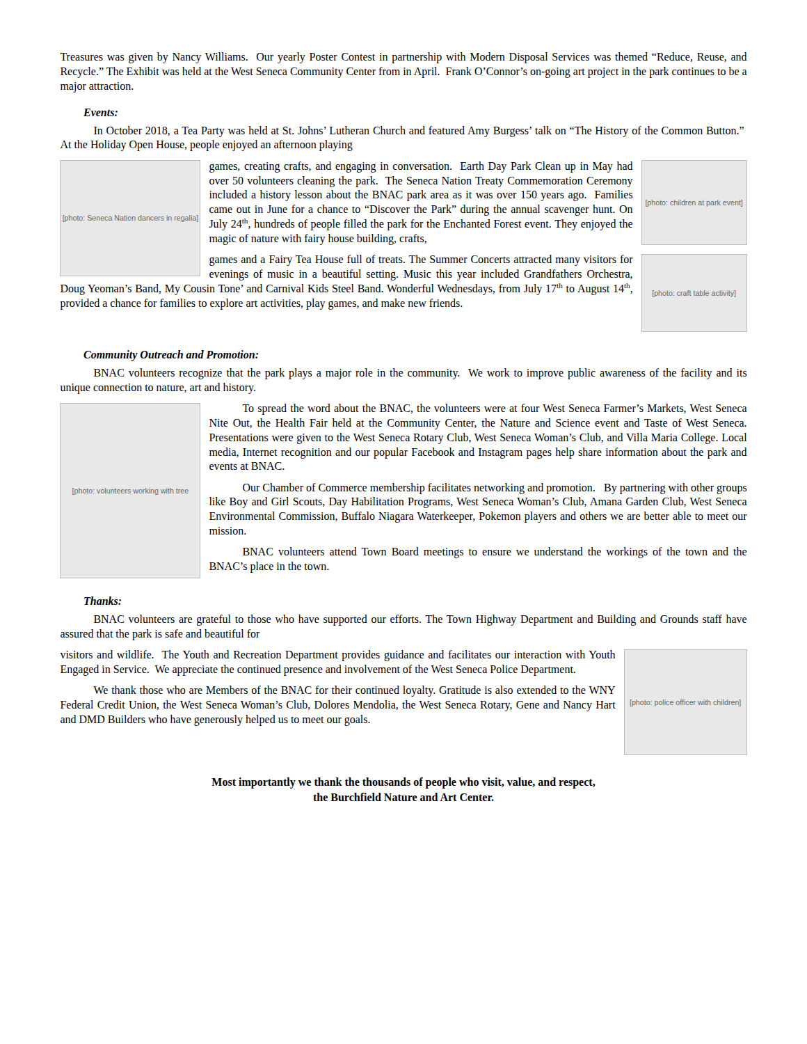Treasures was given by Nancy Williams. Our yearly Poster Contest in partnership with Modern Disposal Services was themed “Reduce, Reuse, and Recycle.” The Exhibit was held at the West Seneca Community Center from in April. Frank O’Connor’s on-going art project in the park continues to be a major attraction.
Events:
In October 2018, a Tea Party was held at St. Johns’ Lutheran Church and featured Amy Burgess’ talk on “The History of the Common Button.” At the Holiday Open House, people enjoyed an afternoon playing
[photo: Seneca Nation dancers in regalia]
[photo: children at park event]
games, creating crafts, and engaging in conversation. Earth Day Park Clean up in May had over 50 volunteers cleaning the park. The Seneca Nation Treaty Commemoration Ceremony included a history lesson about the BNAC park area as it was over 150 years ago. Families came out in June for a chance to “Discover the Park” during the annual scavenger hunt. On July 24th, hundreds of people filled the park for the Enchanted Forest event. They enjoyed the magic of nature with fairy house building, crafts,
[photo: craft table activity]
games and a Fairy Tea House full of treats. The Summer Concerts attracted many visitors for evenings of music in a beautiful setting. Music this year included Grandfathers Orchestra, Doug Yeoman’s Band, My Cousin Tone’ and Carnival Kids Steel Band. Wonderful Wednesdays, from July 17th to August 14th, provided a chance for families to explore art activities, play games, and make new friends.
Community Outreach and Promotion:
BNAC volunteers recognize that the park plays a major role in the community. We work to improve public awareness of the facility and its unique connection to nature, art and history.
[photo: volunteers working with tree stump]
To spread the word about the BNAC, the volunteers were at four West Seneca Farmer’s Markets, West Seneca Nite Out, the Health Fair held at the Community Center, the Nature and Science event and Taste of West Seneca. Presentations were given to the West Seneca Rotary Club, West Seneca Woman’s Club, and Villa Maria College. Local media, Internet recognition and our popular Facebook and Instagram pages help share information about the park and events at BNAC.
Our Chamber of Commerce membership facilitates networking and promotion. By partnering with other groups like Boy and Girl Scouts, Day Habilitation Programs, West Seneca Woman’s Club, Amana Garden Club, West Seneca Environmental Commission, Buffalo Niagara Waterkeeper, Pokemon players and others we are better able to meet our mission.
BNAC volunteers attend Town Board meetings to ensure we understand the workings of the town and the BNAC’s place in the town.
Thanks:
BNAC volunteers are grateful to those who have supported our efforts. The Town Highway Department and Building and Grounds staff have assured that the park is safe and beautiful for
[photo: police officer with children]
visitors and wildlife. The Youth and Recreation Department provides guidance and facilitates our interaction with Youth Engaged in Service. We appreciate the continued presence and involvement of the West Seneca Police Department.
We thank those who are Members of the BNAC for their continued loyalty. Gratitude is also extended to the WNY Federal Credit Union, the West Seneca Woman’s Club, Dolores Mendolia, the West Seneca Rotary, Gene and Nancy Hart and DMD Builders who have generously helped us to meet our goals.
Most importantly we thank the thousands of people who visit, value, and respect,
the Burchfield Nature and Art Center.